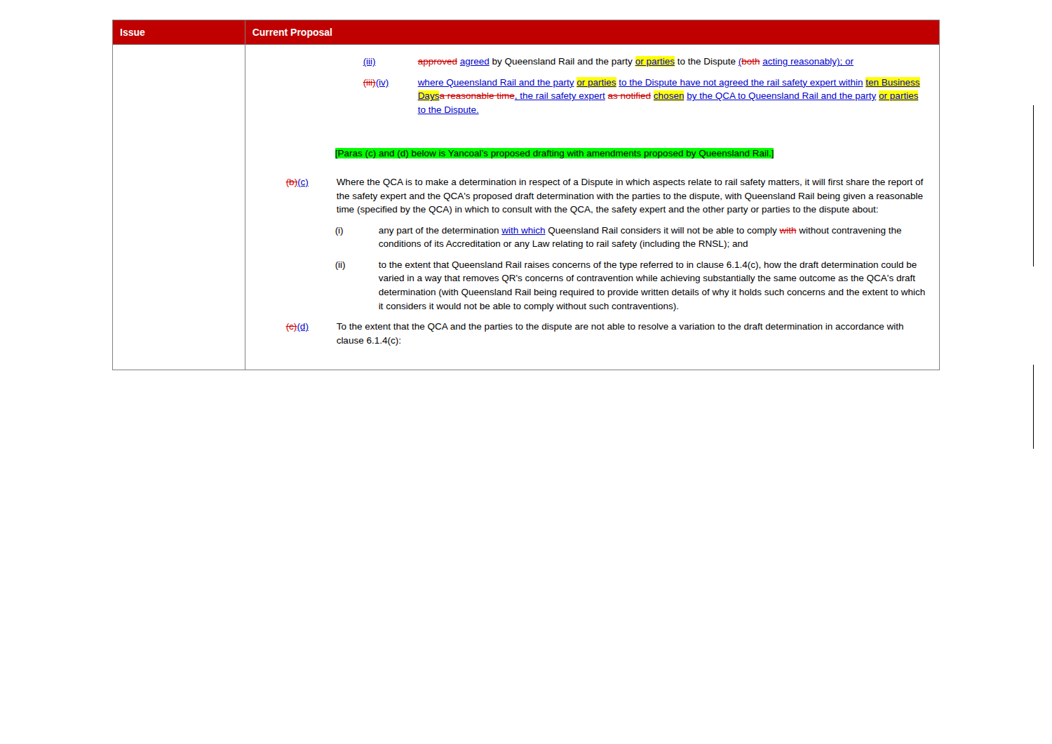| Issue | Current Proposal |
| --- | --- |
| | (iii) approved agreed by Queensland Rail and the party or parties to the Dispute ( both acting reasonably); or (iii) (iv) where Queensland Rail and the party or parties to the Dispute have not agreed the rail safety expert within ten Business Days a reasonable time , the rail safety expert as notified chosen by the QCA to Queensland Rail and the party or parties to the Dispute. [Paras (c) and (d) below is Yancoal’s proposed drafting with amendments proposed by Queensland Rail.] (b) (c) Where the QCA is to make a determination in respect of a Dispute in which aspects relate to rail safety matters, it will first share the report of the safety expert and the QCA's proposed draft determination with the parties to the dispute, with Queensland Rail being given a reasonable time (specified by the QCA) in which to consult with the QCA, the safety expert and the other party or parties to the dispute about: (i) any part of the determination with which Queensland Rail considers it will not be able to comply with without contravening the conditions of its Accreditation or any Law relating to rail safety (including the RNSL); and (ii) to the extent that Queensland Rail raises concerns of the type referred to in clause 6.1.4(c), how the draft determination could be varied in a way that removes QR's concerns of contravention while achieving substantially the same outcome as the QCA's draft determination (with Queensland Rail being required to provide written details of why it holds such concerns and the extent to which it considers it would not be able to comply without such contraventions). (c) (d) To the extent that the QCA and the parties to the dispute are not able to resolve a variation to the draft determination in accordance with clause 6.1.4(c): |